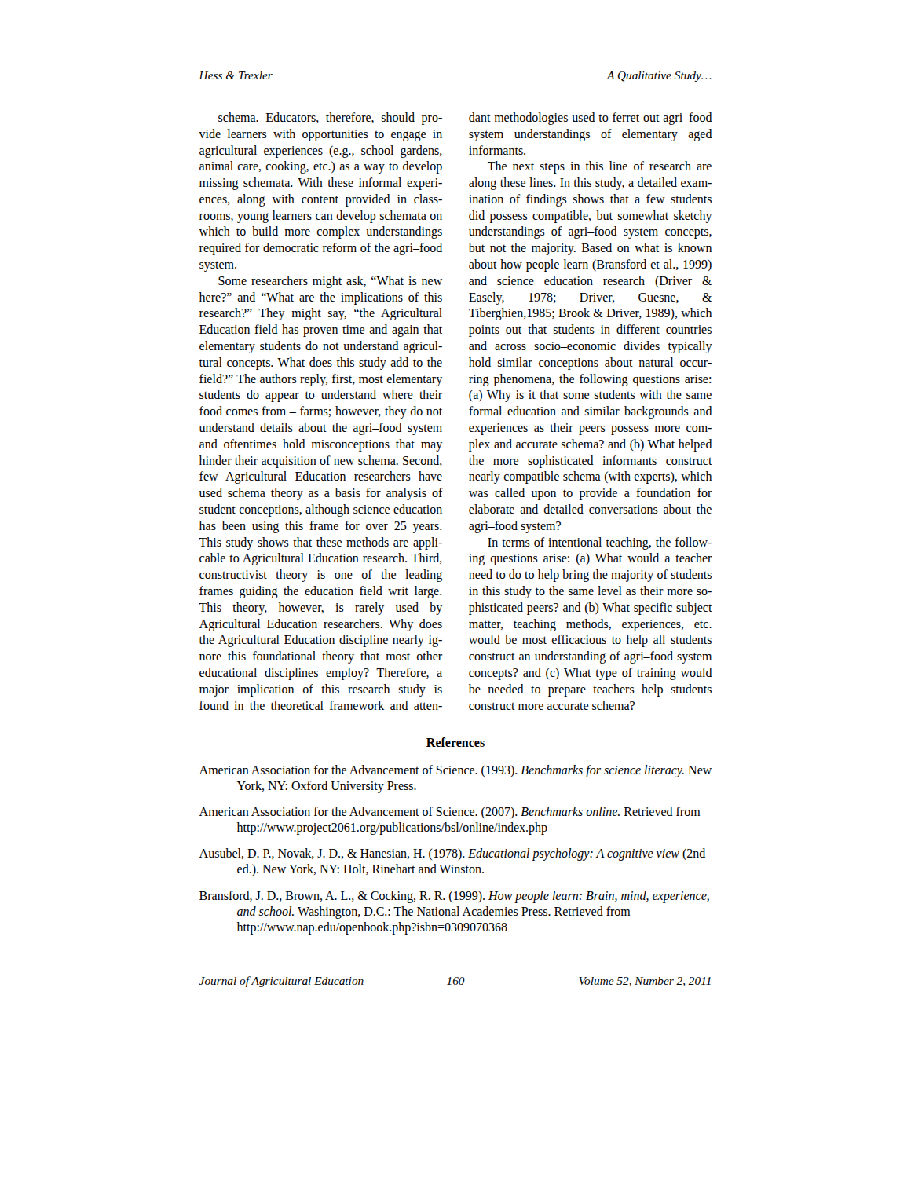Hess & Trexler A Qualitative Study…
schema. Educators, therefore, should provide learners with opportunities to engage in agricultural experiences (e.g., school gardens, animal care, cooking, etc.) as a way to develop missing schemata. With these informal experiences, along with content provided in classrooms, young learners can develop schemata on which to build more complex understandings required for democratic reform of the agri–food system.
Some researchers might ask, “What is new here?” and “What are the implications of this research?” They might say, “the Agricultural Education field has proven time and again that elementary students do not understand agricultural concepts. What does this study add to the field?” The authors reply, first, most elementary students do appear to understand where their food comes from – farms; however, they do not understand details about the agri–food system and oftentimes hold misconceptions that may hinder their acquisition of new schema. Second, few Agricultural Education researchers have used schema theory as a basis for analysis of student conceptions, although science education has been using this frame for over 25 years. This study shows that these methods are applicable to Agricultural Education research. Third, constructivist theory is one of the leading frames guiding the education field writ large. This theory, however, is rarely used by Agricultural Education researchers. Why does the Agricultural Education discipline nearly ignore this foundational theory that most other educational disciplines employ? Therefore, a major implication of this research study is found in the theoretical framework and attendant methodologies used to ferret out agri–food system understandings of elementary aged informants.
The next steps in this line of research are along these lines. In this study, a detailed examination of findings shows that a few students did possess compatible, but somewhat sketchy understandings of agri–food system concepts, but not the majority. Based on what is known about how people learn (Bransford et al., 1999) and science education research (Driver & Easely, 1978; Driver, Guesne, & Tiberghien,1985; Brook & Driver, 1989), which points out that students in different countries and across socio–economic divides typically hold similar conceptions about natural occurring phenomena, the following questions arise: (a) Why is it that some students with the same formal education and similar backgrounds and experiences as their peers possess more complex and accurate schema? and (b) What helped the more sophisticated informants construct nearly compatible schema (with experts), which was called upon to provide a foundation for elaborate and detailed conversations about the agri–food system?
In terms of intentional teaching, the following questions arise: (a) What would a teacher need to do to help bring the majority of students in this study to the same level as their more sophisticated peers? and (b) What specific subject matter, teaching methods, experiences, etc. would be most efficacious to help all students construct an understanding of agri–food system concepts? and (c) What type of training would be needed to prepare teachers help students construct more accurate schema?
References
American Association for the Advancement of Science. (1993). Benchmarks for science literacy. New York, NY: Oxford University Press.
American Association for the Advancement of Science. (2007). Benchmarks online. Retrieved from http://www.project2061.org/publications/bsl/online/index.php
Ausubel, D. P., Novak, J. D., & Hanesian, H. (1978). Educational psychology: A cognitive view (2nd ed.). New York, NY: Holt, Rinehart and Winston.
Bransford, J. D., Brown, A. L., & Cocking, R. R. (1999). How people learn: Brain, mind, experience, and school. Washington, D.C.: The National Academies Press. Retrieved from http://www.nap.edu/openbook.php?isbn=0309070368
Journal of Agricultural Education 160 Volume 52, Number 2, 2011